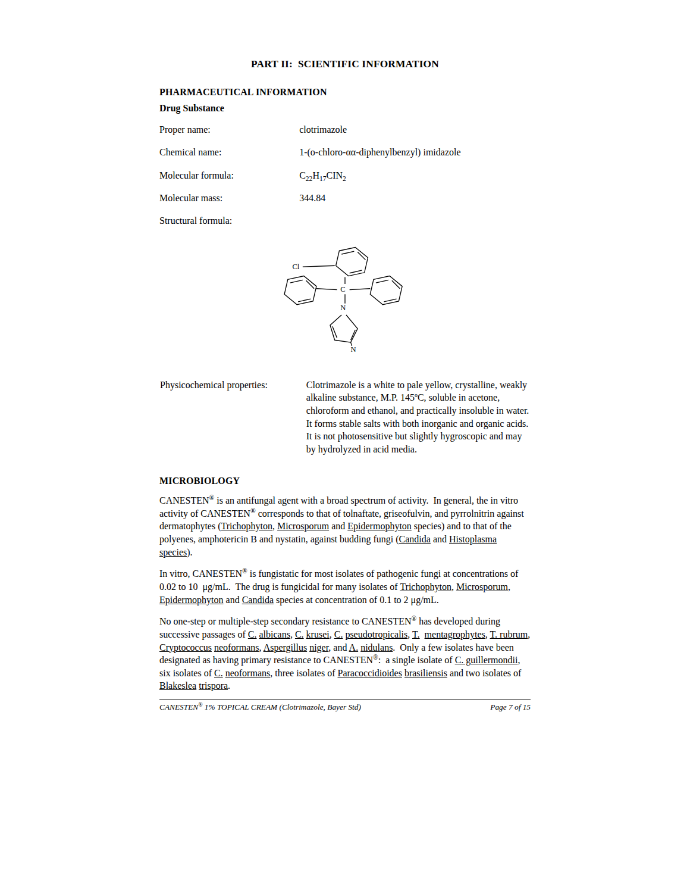PART II: SCIENTIFIC INFORMATION
PHARMACEUTICAL INFORMATION
Drug Substance
| Proper name: | clotrimazole |
| Chemical name: | 1-(o-chloro-αα-diphenylbenzyl) imidazole |
| Molecular formula: | C 22 H 17 CIN 2 |
| Molecular mass: | 344.84 |
| Structural formula: | |
| Physicochemical properties: | Clotrimazole is a white to pale yellow, crystalline, weakly alkaline substance, M.P. 145ºC, soluble in acetone, chloroform and ethanol, and practically insoluble in water. It forms stable salts with both inorganic and organic acids. It is not photosensitive but slightly hygroscopic and may by hydrolyzed in acid media. |
MICROBIOLOGY
CANESTEN® is an antifungal agent with a broad spectrum of activity. In general, the in vitro activity of CANESTEN® corresponds to that of tolnaftate, griseofulvin, and pyrrolnitrin against dermatophytes (Trichophyton, Microsporum and Epidermophyton species) and to that of the polyenes, amphotericin B and nystatin, against budding fungi (Candida and Histoplasma species).
In vitro, CANESTEN® is fungistatic for most isolates of pathogenic fungi at concentrations of 0.02 to 10 μg/mL. The drug is fungicidal for many isolates of Trichophyton, Microsporum, Epidermophyton and Candida species at concentration of 0.1 to 2 μg/mL.
No one-step or multiple-step secondary resistance to CANESTEN® has developed during successive passages of C. albicans, C. krusei, C. pseudotropicalis, T. mentagrophytes, T. rubrum, Cryptococcus neoformans, Aspergillus niger, and A. nidulans. Only a few isolates have been designated as having primary resistance to CANESTEN®: a single isolate of C. guillermondii, six isolates of C. neoformans, three isolates of Paracoccidioides brasiliensis and two isolates of Blakeslea trispora.
CANESTEN® 1% TOPICAL CREAM (Clotrimazole, Bayer Std) Page 7 of 15